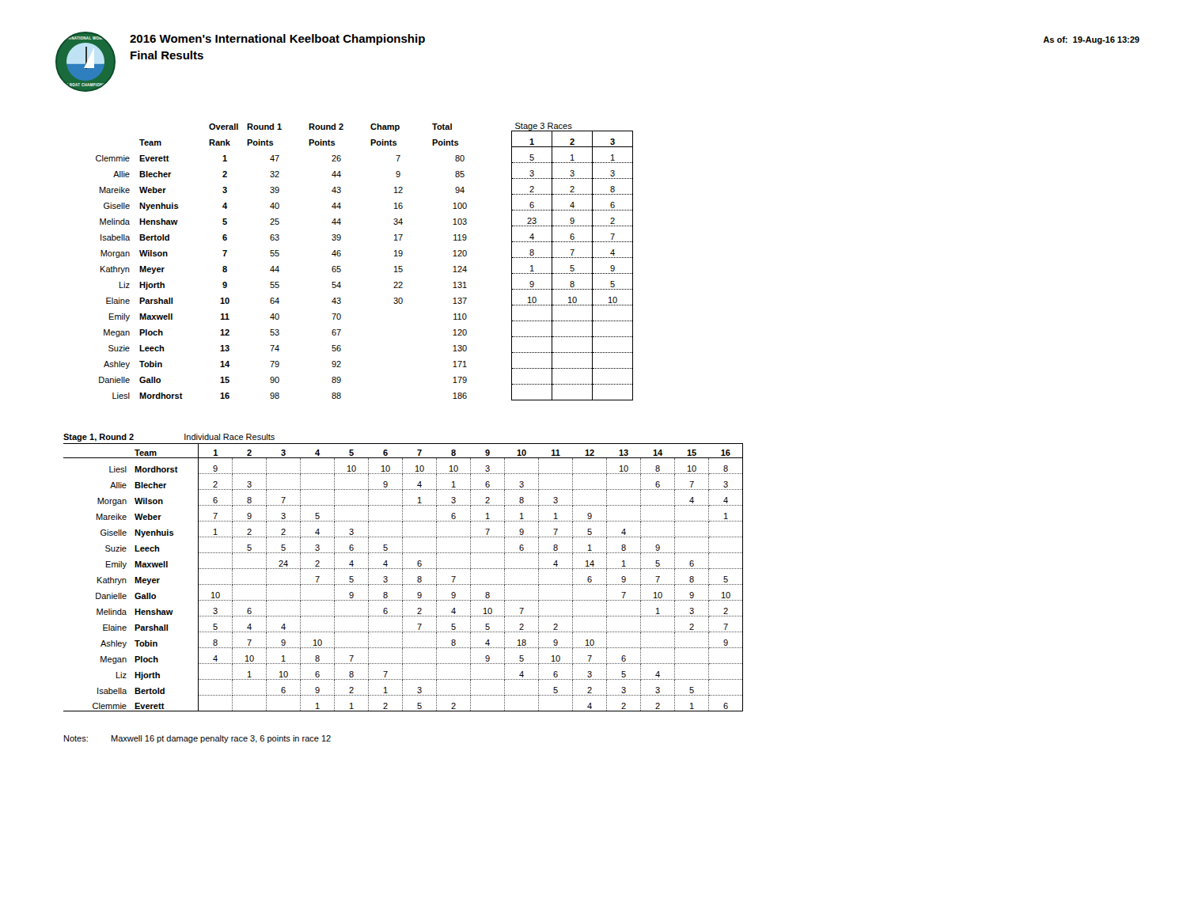INTERNATIONAL WOMEN'S KEELBOAT CHAMPIONSHIP
2016 Women's International Keelboat Championship
Final Results
As of: 19-Aug-16 13:29
| | | Overall | Round 1 | Round 2 | Champ | Total | | Stage 3 Races |
| | Team | Rank | Points | Points | Points | Points | | 1 | 2 | 3 |
| Clemmie | Everett | 1 | 47 | 26 | 7 | 80 | | 5 | 1 | 1 |
| Allie | Blecher | 2 | 32 | 44 | 9 | 85 | | 3 | 3 | 3 |
| Mareike | Weber | 3 | 39 | 43 | 12 | 94 | | 2 | 2 | 8 |
| Giselle | Nyenhuis | 4 | 40 | 44 | 16 | 100 | | 6 | 4 | 6 |
| Melinda | Henshaw | 5 | 25 | 44 | 34 | 103 | | 23 | 9 | 2 |
| Isabella | Bertold | 6 | 63 | 39 | 17 | 119 | | 4 | 6 | 7 |
| Morgan | Wilson | 7 | 55 | 46 | 19 | 120 | | 8 | 7 | 4 |
| Kathryn | Meyer | 8 | 44 | 65 | 15 | 124 | | 1 | 5 | 9 |
| Liz | Hjorth | 9 | 55 | 54 | 22 | 131 | | 9 | 8 | 5 |
| Elaine | Parshall | 10 | 64 | 43 | 30 | 137 | | 10 | 10 | 10 |
| Emily | Maxwell | 11 | 40 | 70 | | 110 | | | | |
| Megan | Ploch | 12 | 53 | 67 | | 120 | | | | |
| Suzie | Leech | 13 | 74 | 56 | | 130 | | | | |
| Ashley | Tobin | 14 | 79 | 92 | | 171 | | | | |
| Danielle | Gallo | 15 | 90 | 89 | | 179 | | | | |
| Liesl | Mordhorst | 16 | 98 | 88 | | 186 | | | | |
Stage 1, Round 2 Individual Race Results
| | Team | 1 | 2 | 3 | 4 | 5 | 6 | 7 | 8 | 9 | 10 | 11 | 12 | 13 | 14 | 15 | 16 |
| --- | --- | --- | --- | --- | --- | --- | --- | --- | --- | --- | --- | --- | --- | --- | --- | --- | --- |
| Liesl | Mordhorst | 9 | | | | 10 | 10 | 10 | 10 | 3 | | | | 10 | 8 | 10 | 8 |
| Allie | Blecher | 2 | 3 | | | | 9 | 4 | 1 | 6 | 3 | | | | 6 | 7 | 3 |
| Morgan | Wilson | 6 | 8 | 7 | | | | 1 | 3 | 2 | 8 | 3 | | | | 4 | 4 |
| Mareike | Weber | 7 | 9 | 3 | 5 | | | | 6 | 1 | 1 | 1 | 9 | | | | 1 |
| Giselle | Nyenhuis | 1 | 2 | 2 | 4 | 3 | | | | 7 | 9 | 7 | 5 | 4 | | | |
| Suzie | Leech | | 5 | 5 | 3 | 6 | 5 | | | | 6 | 8 | 1 | 8 | 9 | | |
| Emily | Maxwell | | | 24 | 2 | 4 | 4 | 6 | | | | 4 | 14 | 1 | 5 | 6 | |
| Kathryn | Meyer | | | | 7 | 5 | 3 | 8 | 7 | | | | 6 | 9 | 7 | 8 | 5 |
| Danielle | Gallo | 10 | | | | 9 | 8 | 9 | 9 | 8 | | | | 7 | 10 | 9 | 10 |
| Melinda | Henshaw | 3 | 6 | | | | 6 | 2 | 4 | 10 | 7 | | | | 1 | 3 | 2 |
| Elaine | Parshall | 5 | 4 | 4 | | | | 7 | 5 | 5 | 2 | 2 | | | | 2 | 7 |
| Ashley | Tobin | 8 | 7 | 9 | 10 | | | | 8 | 4 | 18 | 9 | 10 | | | | 9 |
| Megan | Ploch | 4 | 10 | 1 | 8 | 7 | | | | 9 | 5 | 10 | 7 | 6 | | | |
| Liz | Hjorth | | 1 | 10 | 6 | 8 | 7 | | | | 4 | 6 | 3 | 5 | 4 | | |
| Isabella | Bertold | | | 6 | 9 | 2 | 1 | 3 | | | | 5 | 2 | 3 | 3 | 5 | |
| Clemmie | Everett | | | | 1 | 1 | 2 | 5 | 2 | | | | 4 | 2 | 2 | 1 | 6 |
Notes: Maxwell 16 pt damage penalty race 3, 6 points in race 12